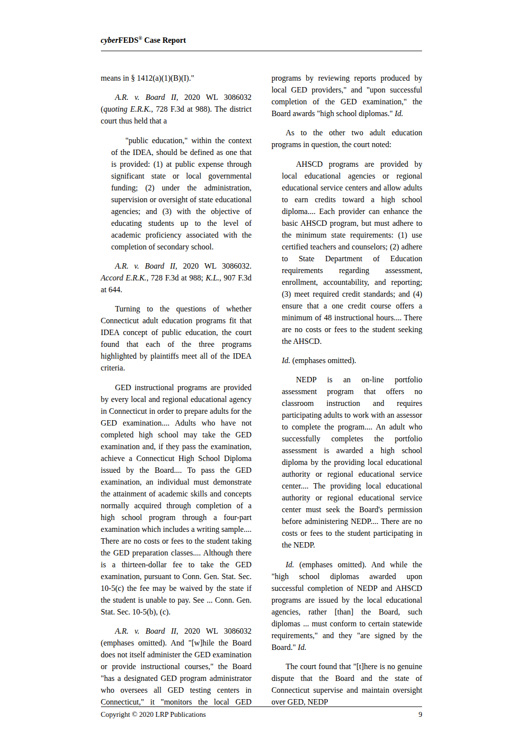cyber FEDS® Case Report
means in § 1412(a)(1)(B)(I)."
A.R. v. Board II, 2020 WL 3086032 (quoting E.R.K., 728 F.3d at 988). The district court thus held that a
"public education," within the context of the IDEA, should be defined as one that is provided: (1) at public expense through significant state or local governmental funding; (2) under the administration, supervision or oversight of state educational agencies; and (3) with the objective of educating students up to the level of academic proficiency associated with the completion of secondary school.
A.R. v. Board II, 2020 WL 3086032. Accord E.R.K., 728 F.3d at 988; K.L., 907 F.3d at 644.
Turning to the questions of whether Connecticut adult education programs fit that IDEA concept of public education, the court found that each of the three programs highlighted by plaintiffs meet all of the IDEA criteria.
GED instructional programs are provided by every local and regional educational agency in Connecticut in order to prepare adults for the GED examination.... Adults who have not completed high school may take the GED examination and, if they pass the examination, achieve a Connecticut High School Diploma issued by the Board.... To pass the GED examination, an individual must demonstrate the attainment of academic skills and concepts normally acquired through completion of a high school program through a four-part examination which includes a writing sample.... There are no costs or fees to the student taking the GED preparation classes.... Although there is a thirteen-dollar fee to take the GED examination, pursuant to Conn. Gen. Stat. Sec. 10-5(c) the fee may be waived by the state if the student is unable to pay. See ... Conn. Gen. Stat. Sec. 10-5(b), (c).
A.R. v. Board II, 2020 WL 3086032 (emphases omitted). And "[w]hile the Board does not itself administer the GED examination or provide instructional courses," the Board "has a designated GED program administrator who oversees all GED testing centers in Connecticut," it "monitors the local GED programs by reviewing reports produced by local GED providers," and "upon successful completion of the GED examination," the Board awards "high school diplomas." Id.
As to the other two adult education programs in question, the court noted:
AHSCD programs are provided by local educational agencies or regional educational service centers and allow adults to earn credits toward a high school diploma.... Each provider can enhance the basic AHSCD program, but must adhere to the minimum state requirements: (1) use certified teachers and counselors; (2) adhere to State Department of Education requirements regarding assessment, enrollment, accountability, and reporting; (3) meet required credit standards; and (4) ensure that a one credit course offers a minimum of 48 instructional hours.... There are no costs or fees to the student seeking the AHSCD.
Id. (emphases omitted).
NEDP is an on-line portfolio assessment program that offers no classroom instruction and requires participating adults to work with an assessor to complete the program.... An adult who successfully completes the portfolio assessment is awarded a high school diploma by the providing local educational authority or regional educational service center.... The providing local educational authority or regional educational service center must seek the Board's permission before administering NEDP.... There are no costs or fees to the student participating in the NEDP.
Id. (emphases omitted). And while the "high school diplomas awarded upon successful completion of NEDP and AHSCD programs are issued by the local educational agencies, rather [than] the Board, such diplomas ... must conform to certain statewide requirements," and they "are signed by the Board." Id.
The court found that "[t]here is no genuine dispute that the Board and the state of Connecticut supervise and maintain oversight over GED, NEDP
Copyright © 2020 LRP Publications 9